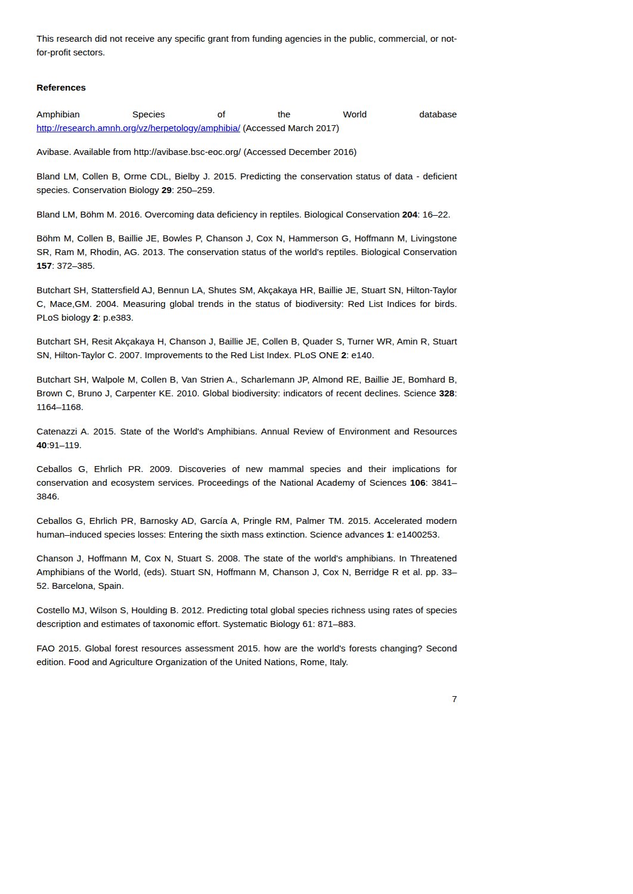This research did not receive any specific grant from funding agencies in the public, commercial, or not-for-profit sectors.
References
Amphibian Species of the World database http://research.amnh.org/vz/herpetology/amphibia/ (Accessed March 2017)
Avibase. Available from http://avibase.bsc-eoc.org/ (Accessed December 2016)
Bland LM, Collen B, Orme CDL, Bielby J. 2015. Predicting the conservation status of data - deficient species. Conservation Biology 29: 250–259.
Bland LM, Böhm M. 2016. Overcoming data deficiency in reptiles. Biological Conservation 204: 16–22.
Böhm M, Collen B, Baillie JE, Bowles P, Chanson J, Cox N, Hammerson G, Hoffmann M, Livingstone SR, Ram M, Rhodin, AG. 2013. The conservation status of the world's reptiles. Biological Conservation 157: 372–385.
Butchart SH, Stattersfield AJ, Bennun LA, Shutes SM, Akçakaya HR, Baillie JE, Stuart SN, Hilton-Taylor C, Mace,GM. 2004. Measuring global trends in the status of biodiversity: Red List Indices for birds. PLoS biology 2: p.e383.
Butchart SH, Resit Akçakaya H, Chanson J, Baillie JE, Collen B, Quader S, Turner WR, Amin R, Stuart SN, Hilton-Taylor C. 2007. Improvements to the Red List Index. PLoS ONE 2: e140.
Butchart SH, Walpole M, Collen B, Van Strien A., Scharlemann JP, Almond RE, Baillie JE, Bomhard B, Brown C, Bruno J, Carpenter KE. 2010. Global biodiversity: indicators of recent declines. Science 328: 1164–1168.
Catenazzi A. 2015. State of the World's Amphibians. Annual Review of Environment and Resources 40:91–119.
Ceballos G, Ehrlich PR. 2009. Discoveries of new mammal species and their implications for conservation and ecosystem services. Proceedings of the National Academy of Sciences 106: 3841–3846.
Ceballos G, Ehrlich PR, Barnosky AD, García A, Pringle RM, Palmer TM. 2015. Accelerated modern human–induced species losses: Entering the sixth mass extinction. Science advances 1: e1400253.
Chanson J, Hoffmann M, Cox N, Stuart S. 2008. The state of the world's amphibians. In Threatened Amphibians of the World, (eds). Stuart SN, Hoffmann M, Chanson J, Cox N, Berridge R et al. pp. 33–52. Barcelona, Spain.
Costello MJ, Wilson S, Houlding B. 2012. Predicting total global species richness using rates of species description and estimates of taxonomic effort. Systematic Biology 61: 871–883.
FAO 2015. Global forest resources assessment 2015. how are the world's forests changing? Second edition. Food and Agriculture Organization of the United Nations, Rome, Italy.
7